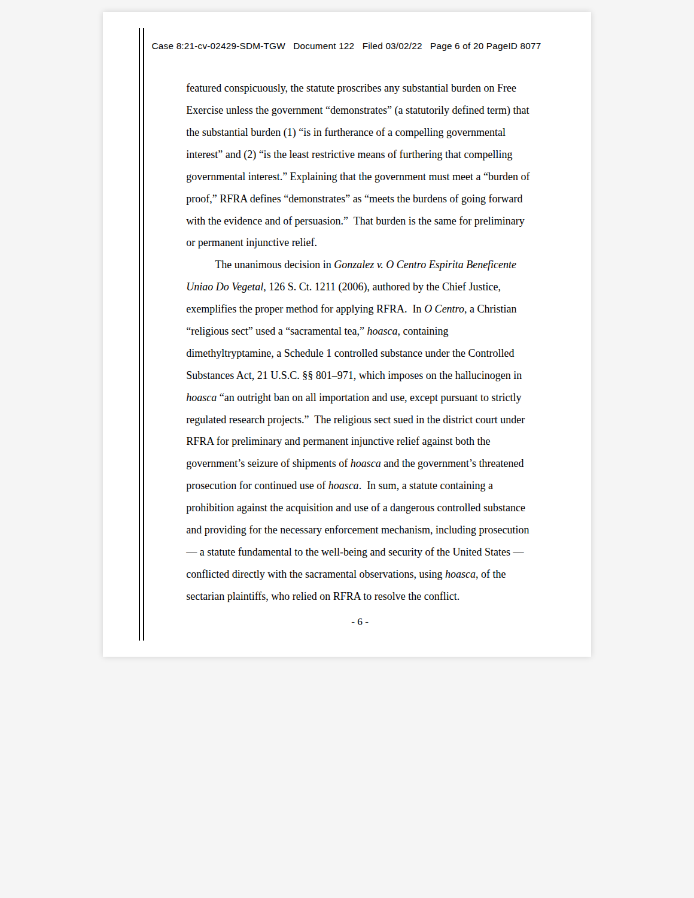Case 8:21-cv-02429-SDM-TGW Document 122 Filed 03/02/22 Page 6 of 20 PageID 8077
featured conspicuously, the statute proscribes any substantial burden on Free Exercise unless the government “demonstrates” (a statutorily defined term) that the substantial burden (1) “is in furtherance of a compelling governmental interest” and (2) “is the least restrictive means of furthering that compelling governmental interest.” Explaining that the government must meet a “burden of proof,” RFRA defines “demonstrates” as “meets the burdens of going forward with the evidence and of persuasion.” That burden is the same for preliminary or permanent injunctive relief.
The unanimous decision in Gonzalez v. O Centro Espirita Beneficente Uniao Do Vegetal, 126 S. Ct. 1211 (2006), authored by the Chief Justice, exemplifies the proper method for applying RFRA. In O Centro, a Christian “religious sect” used a “sacramental tea,” hoasca, containing dimethyltryptamine, a Schedule 1 controlled substance under the Controlled Substances Act, 21 U.S.C. §§ 801–971, which imposes on the hallucinogen in hoasca “an outright ban on all importation and use, except pursuant to strictly regulated research projects.” The religious sect sued in the district court under RFRA for preliminary and permanent injunctive relief against both the government’s seizure of shipments of hoasca and the government’s threatened prosecution for continued use of hoasca. In sum, a statute containing a prohibition against the acquisition and use of a dangerous controlled substance and providing for the necessary enforcement mechanism, including prosecution — a statute fundamental to the well-being and security of the United States — conflicted directly with the sacramental observations, using hoasca, of the sectarian plaintiffs, who relied on RFRA to resolve the conflict.
- 6 -